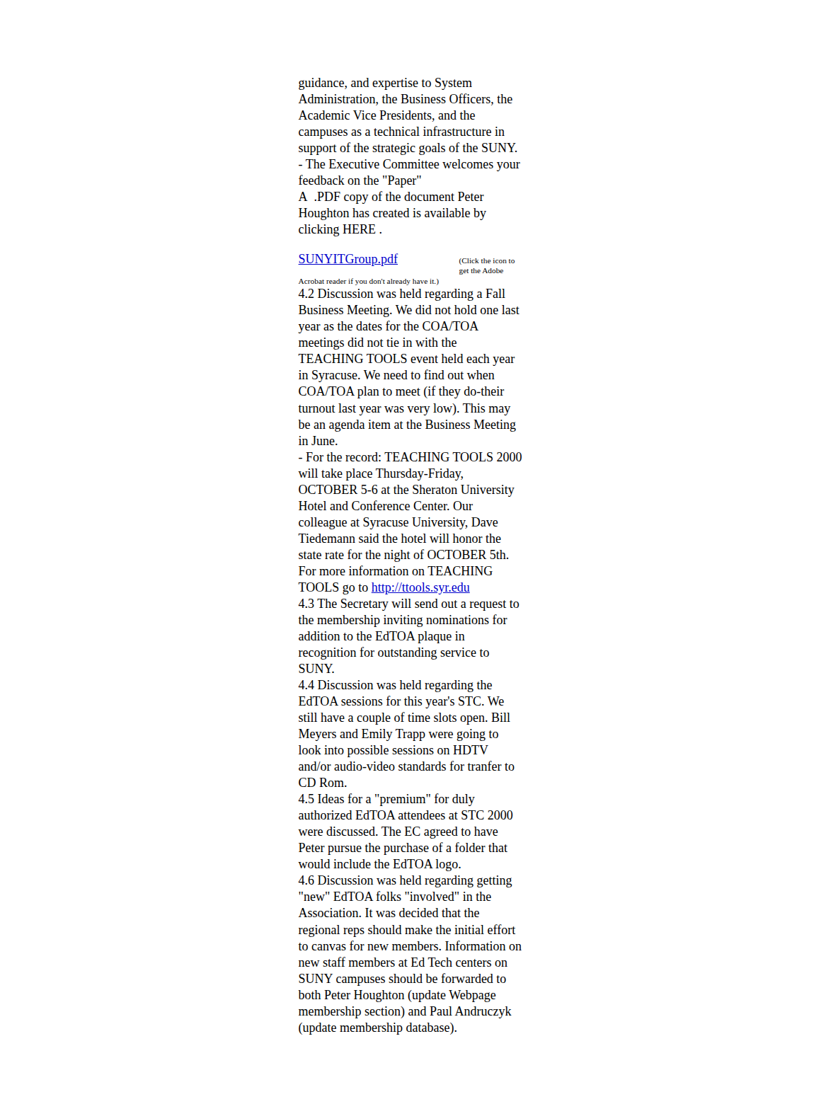guidance, and expertise to System Administration, the Business Officers, the Academic Vice Presidents, and the campuses as a technical infrastructure in support of the strategic goals of the SUNY.
- The Executive Committee welcomes your feedback on the "Paper"
A .PDF copy of the document Peter Houghton has created is available by clicking HERE .
SUNYITGroup.pdf (Click the icon to get the Adobe
Acrobat reader if you don't already have it.)
4.2 Discussion was held regarding a Fall Business Meeting. We did not hold one last year as the dates for the COA/TOA meetings did not tie in with the TEACHING TOOLS event held each year in Syracuse. We need to find out when COA/TOA plan to meet (if they do-their turnout last year was very low). This may be an agenda item at the Business Meeting in June.
- For the record: TEACHING TOOLS 2000 will take place Thursday-Friday, OCTOBER 5-6 at the Sheraton University Hotel and Conference Center. Our colleague at Syracuse University, Dave Tiedemann said the hotel will honor the state rate for the night of OCTOBER 5th. For more information on TEACHING TOOLS go to http://ttools.syr.edu
4.3 The Secretary will send out a request to the membership inviting nominations for addition to the EdTOA plaque in recognition for outstanding service to SUNY.
4.4 Discussion was held regarding the EdTOA sessions for this year's STC. We still have a couple of time slots open. Bill Meyers and Emily Trapp were going to look into possible sessions on HDTV and/or audio-video standards for tranfer to CD Rom.
4.5 Ideas for a "premium" for duly authorized EdTOA attendees at STC 2000 were discussed. The EC agreed to have Peter pursue the purchase of a folder that would include the EdTOA logo.
4.6 Discussion was held regarding getting "new" EdTOA folks "involved" in the Association. It was decided that the regional reps should make the initial effort to canvas for new members. Information on new staff members at Ed Tech centers on SUNY campuses should be forwarded to both Peter Houghton (update Webpage membership section) and Paul Andruczyk (update membership database).